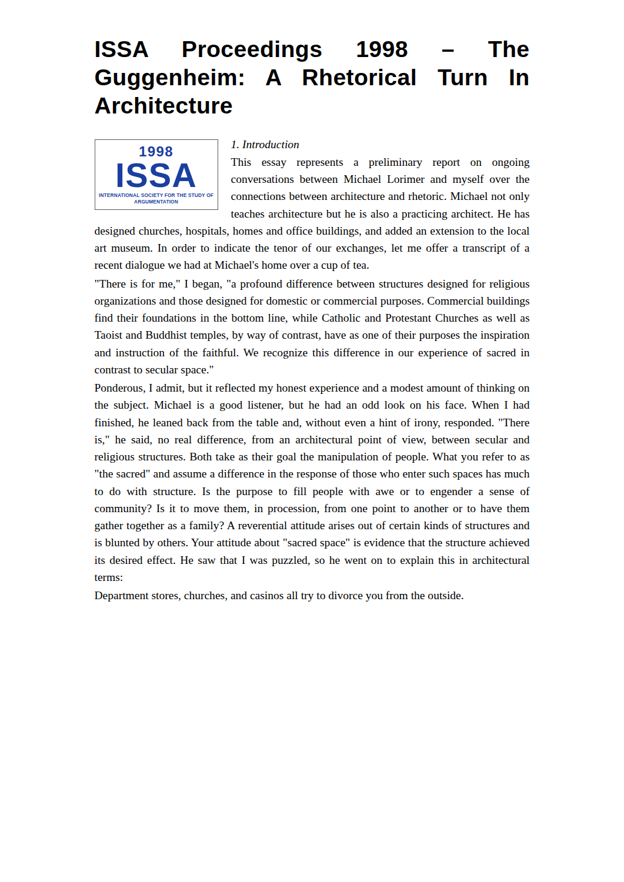ISSA Proceedings 1998 – The Guggenheim: A Rhetorical Turn In Architecture
1998
ISSA
International Society for the Study of Argumentation
1. Introduction
This essay represents a preliminary report on ongoing conversations between Michael Lorimer and myself over the connections between architecture and rhetoric. Michael not only teaches architecture but he is also a practicing architect. He has designed churches, hospitals, homes and office buildings, and added an extension to the local art museum. In order to indicate the tenor of our exchanges, let me offer a transcript of a recent dialogue we had at Michael's home over a cup of tea.
"There is for me," I began, "a profound difference between structures designed for religious organizations and those designed for domestic or commercial purposes. Commercial buildings find their foundations in the bottom line, while Catholic and Protestant Churches as well as Taoist and Buddhist temples, by way of contrast, have as one of their purposes the inspiration and instruction of the faithful. We recognize this difference in our experience of sacred in contrast to secular space."
Ponderous, I admit, but it reflected my honest experience and a modest amount of thinking on the subject. Michael is a good listener, but he had an odd look on his face. When I had finished, he leaned back from the table and, without even a hint of irony, responded. "There is," he said, no real difference, from an architectural point of view, between secular and religious structures. Both take as their goal the manipulation of people. What you refer to as "the sacred" and assume a difference in the response of those who enter such spaces has much to do with structure. Is the purpose to fill people with awe or to engender a sense of community? Is it to move them, in procession, from one point to another or to have them gather together as a family? A reverential attitude arises out of certain kinds of structures and is blunted by others. Your attitude about "sacred space" is evidence that the structure achieved its desired effect. He saw that I was puzzled, so he went on to explain this in architectural terms:
Department stores, churches, and casinos all try to divorce you from the outside.